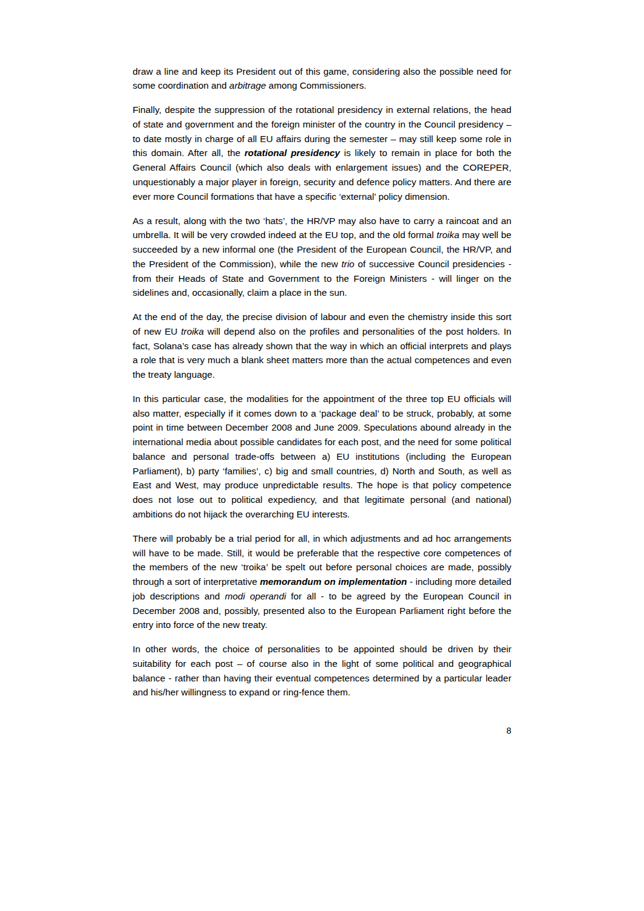draw a line and keep its President out of this game, considering also the possible need for some coordination and arbitrage among Commissioners.
Finally, despite the suppression of the rotational presidency in external relations, the head of state and government and the foreign minister of the country in the Council presidency – to date mostly in charge of all EU affairs during the semester – may still keep some role in this domain. After all, the rotational presidency is likely to remain in place for both the General Affairs Council (which also deals with enlargement issues) and the COREPER, unquestionably a major player in foreign, security and defence policy matters. And there are ever more Council formations that have a specific ‘external’ policy dimension.
As a result, along with the two ‘hats’, the HR/VP may also have to carry a raincoat and an umbrella. It will be very crowded indeed at the EU top, and the old formal troika may well be succeeded by a new informal one (the President of the European Council, the HR/VP, and the President of the Commission), while the new trio of successive Council presidencies - from their Heads of State and Government to the Foreign Ministers - will linger on the sidelines and, occasionally, claim a place in the sun.
At the end of the day, the precise division of labour and even the chemistry inside this sort of new EU troika will depend also on the profiles and personalities of the post holders. In fact, Solana’s case has already shown that the way in which an official interprets and plays a role that is very much a blank sheet matters more than the actual competences and even the treaty language.
In this particular case, the modalities for the appointment of the three top EU officials will also matter, especially if it comes down to a ‘package deal’ to be struck, probably, at some point in time between December 2008 and June 2009. Speculations abound already in the international media about possible candidates for each post, and the need for some political balance and personal trade-offs between a) EU institutions (including the European Parliament), b) party ‘families’, c) big and small countries, d) North and South, as well as East and West, may produce unpredictable results. The hope is that policy competence does not lose out to political expediency, and that legitimate personal (and national) ambitions do not hijack the overarching EU interests.
There will probably be a trial period for all, in which adjustments and ad hoc arrangements will have to be made. Still, it would be preferable that the respective core competences of the members of the new ‘troika’ be spelt out before personal choices are made, possibly through a sort of interpretative memorandum on implementation - including more detailed job descriptions and modi operandi for all - to be agreed by the European Council in December 2008 and, possibly, presented also to the European Parliament right before the entry into force of the new treaty.
In other words, the choice of personalities to be appointed should be driven by their suitability for each post – of course also in the light of some political and geographical balance - rather than having their eventual competences determined by a particular leader and his/her willingness to expand or ring-fence them.
8